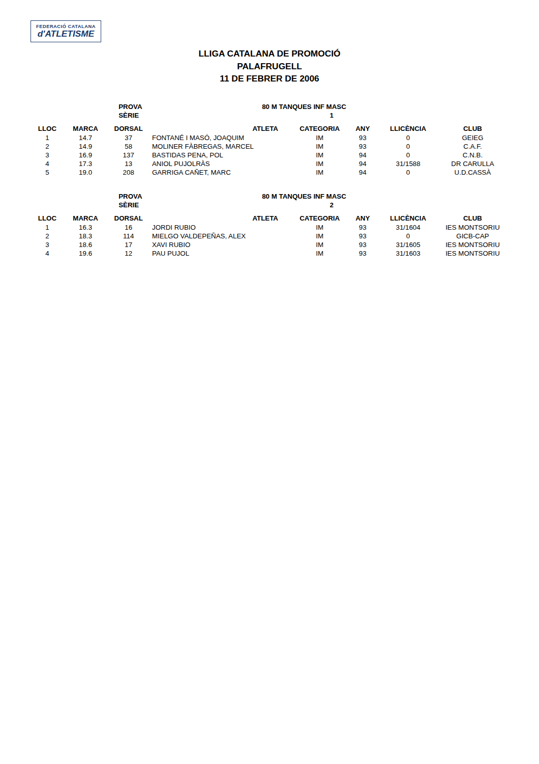FEDERACIÓ CATALANA
d'ATLETISME
LLIGA CATALANA DE PROMOCIÓ
PALAFRUGELL
11 DE FEBRER DE 2006
| PROVA | 80 M TANQUES INF MASC |
| SÈRIE | 1 |
| LLOC | MARCA | DORSAL | ATLETA | CATEGORIA | ANY | LLICÈNCIA | CLUB |
| --- | --- | --- | --- | --- | --- | --- | --- |
| 1 | 14.7 | 37 | FONTANÉ I MASÓ, JOAQUIM | IM | 93 | 0 | GEIEG |
| 2 | 14.9 | 58 | MOLINER FÀBREGAS, MARCEL | IM | 93 | 0 | C.A.F. |
| 3 | 16.9 | 137 | BASTIDAS PENA, POL | IM | 94 | 0 | C.N.B. |
| 4 | 17.3 | 13 | ANIOL PUJOLRÀS | IM | 94 | 31/1588 | DR CARULLA |
| 5 | 19.0 | 208 | GARRIGA CAÑET, MARC | IM | 94 | 0 | U.D.CASSÀ |
| PROVA | 80 M TANQUES INF MASC |
| SÈRIE | 2 |
| LLOC | MARCA | DORSAL | ATLETA | CATEGORIA | ANY | LLICÈNCIA | CLUB |
| --- | --- | --- | --- | --- | --- | --- | --- |
| 1 | 16.3 | 16 | JORDI RUBIO | IM | 93 | 31/1604 | IES MONTSORIU |
| 2 | 18.3 | 114 | MIELGO VALDEPEÑAS, ALEX | IM | 93 | 0 | GICB-CAP |
| 3 | 18.6 | 17 | XAVI RUBIO | IM | 93 | 31/1605 | IES MONTSORIU |
| 4 | 19.6 | 12 | PAU PUJOL | IM | 93 | 31/1603 | IES MONTSORIU |